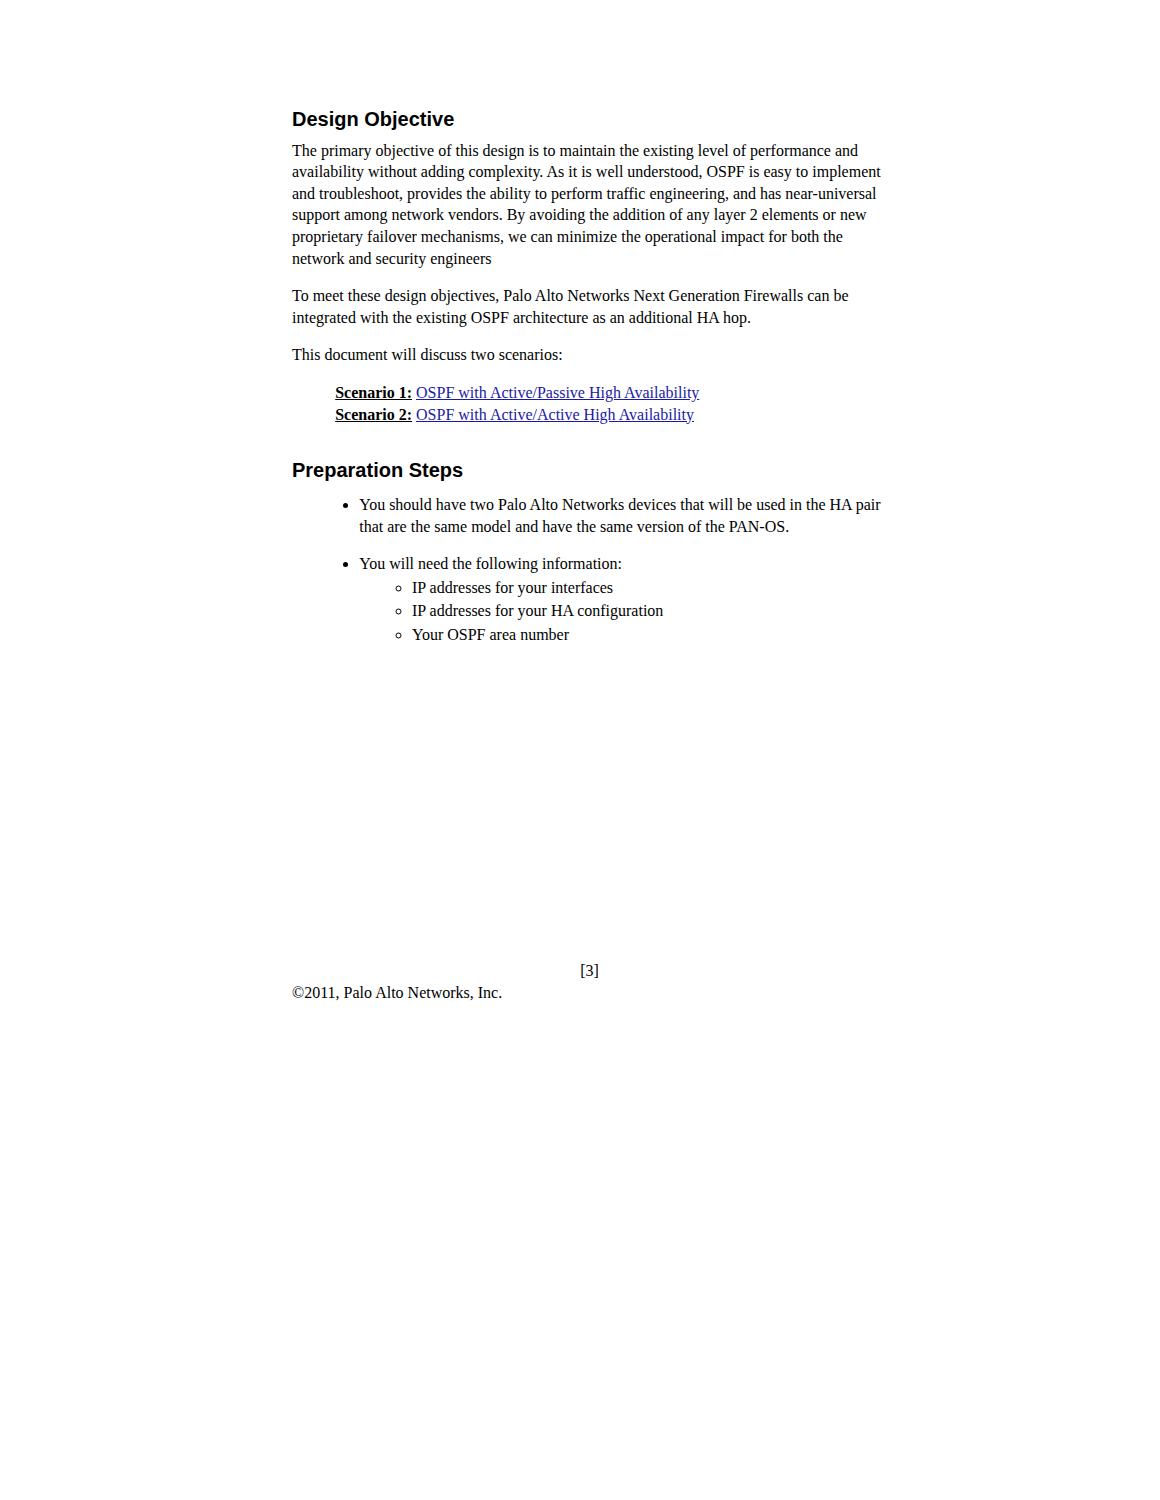Design Objective
The primary objective of this design is to maintain the existing level of performance and availability without adding complexity. As it is well understood, OSPF is easy to implement and troubleshoot, provides the ability to perform traffic engineering, and has near-universal support among network vendors. By avoiding the addition of any layer 2 elements or new proprietary failover mechanisms, we can minimize the operational impact for both the network and security engineers
To meet these design objectives, Palo Alto Networks Next Generation Firewalls can be integrated with the existing OSPF architecture as an additional HA hop.
This document will discuss two scenarios:
Scenario 1: OSPF with Active/Passive High Availability
Scenario 2: OSPF with Active/Active High Availability
Preparation Steps
You should have two Palo Alto Networks devices that will be used in the HA pair that are the same model and have the same version of the PAN-OS.
You will need the following information:
IP addresses for your interfaces
IP addresses for your HA configuration
Your OSPF area number
[3]
©2011, Palo Alto Networks, Inc.